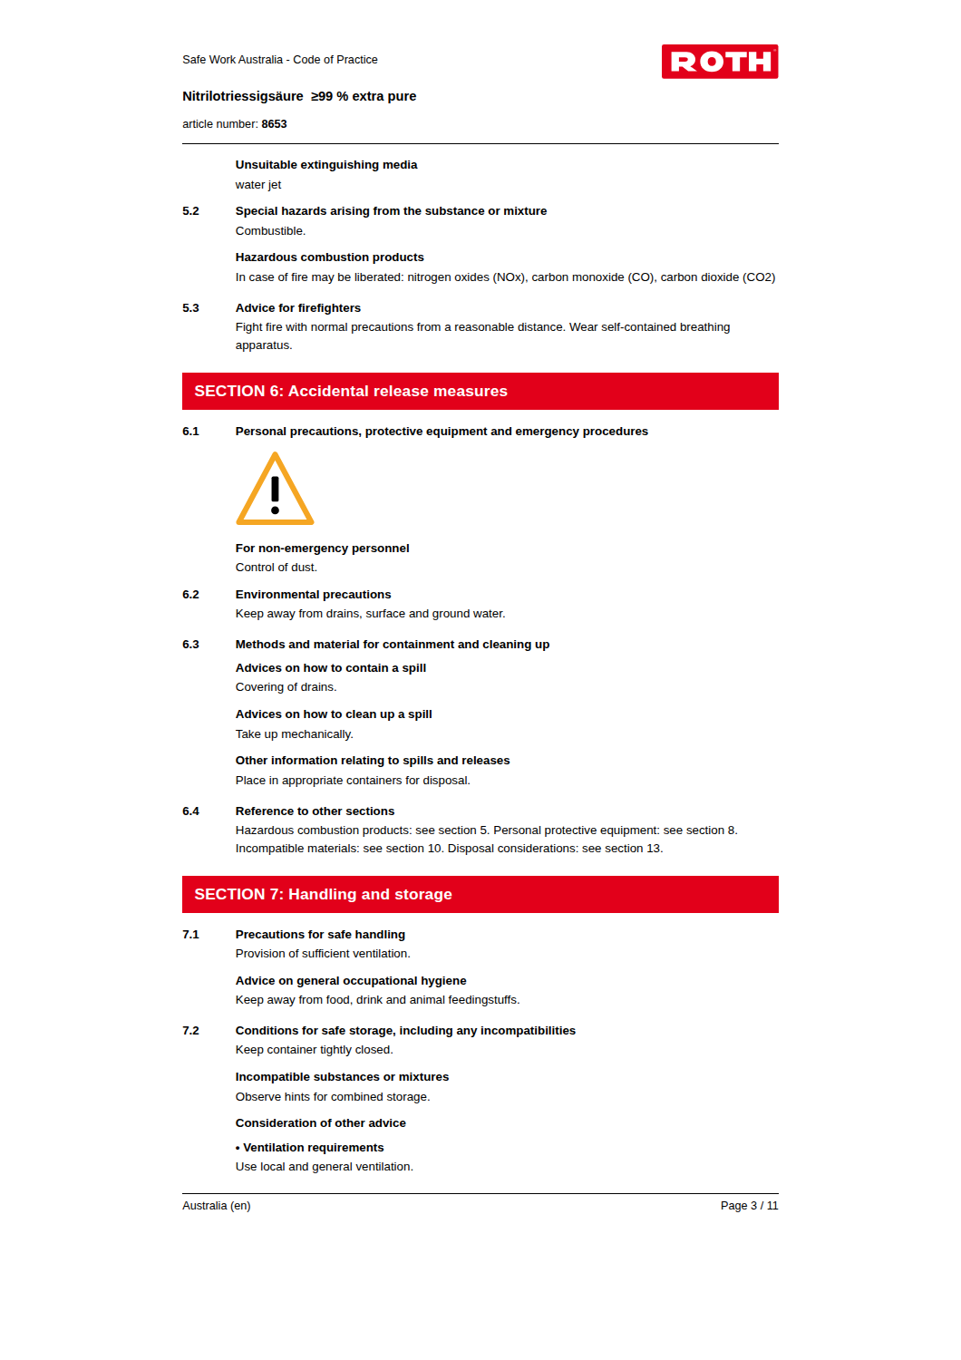Safe Work Australia - Code of Practice
Nitrilotriessigsäure ≥99 % extra pure
article number: 8653
®
Unsuitable extinguishing media
water jet
5.2
Special hazards arising from the substance or mixture
Combustible.
Hazardous combustion products
In case of fire may be liberated: nitrogen oxides (NOx), carbon monoxide (CO), carbon dioxide (CO2)
5.3
Advice for firefighters
Fight fire with normal precautions from a reasonable distance. Wear self-contained breathing apparatus.
SECTION 6: Accidental release measures
6.1
Personal precautions, protective equipment and emergency procedures
For non-emergency personnel
Control of dust.
6.2
Environmental precautions
Keep away from drains, surface and ground water.
6.3
Methods and material for containment and cleaning up
Advices on how to contain a spill
Covering of drains.
Advices on how to clean up a spill
Take up mechanically.
Other information relating to spills and releases
Place in appropriate containers for disposal.
6.4
Reference to other sections
Hazardous combustion products: see section 5. Personal protective equipment: see section 8. Incompatible materials: see section 10. Disposal considerations: see section 13.
SECTION 7: Handling and storage
7.1
Precautions for safe handling
Provision of sufficient ventilation.
Advice on general occupational hygiene
Keep away from food, drink and animal feedingstuffs.
7.2
Conditions for safe storage, including any incompatibilities
Keep container tightly closed.
Incompatible substances or mixtures
Observe hints for combined storage.
Consideration of other advice
• Ventilation requirements
Use local and general ventilation.
Australia (en) Page 3 / 11